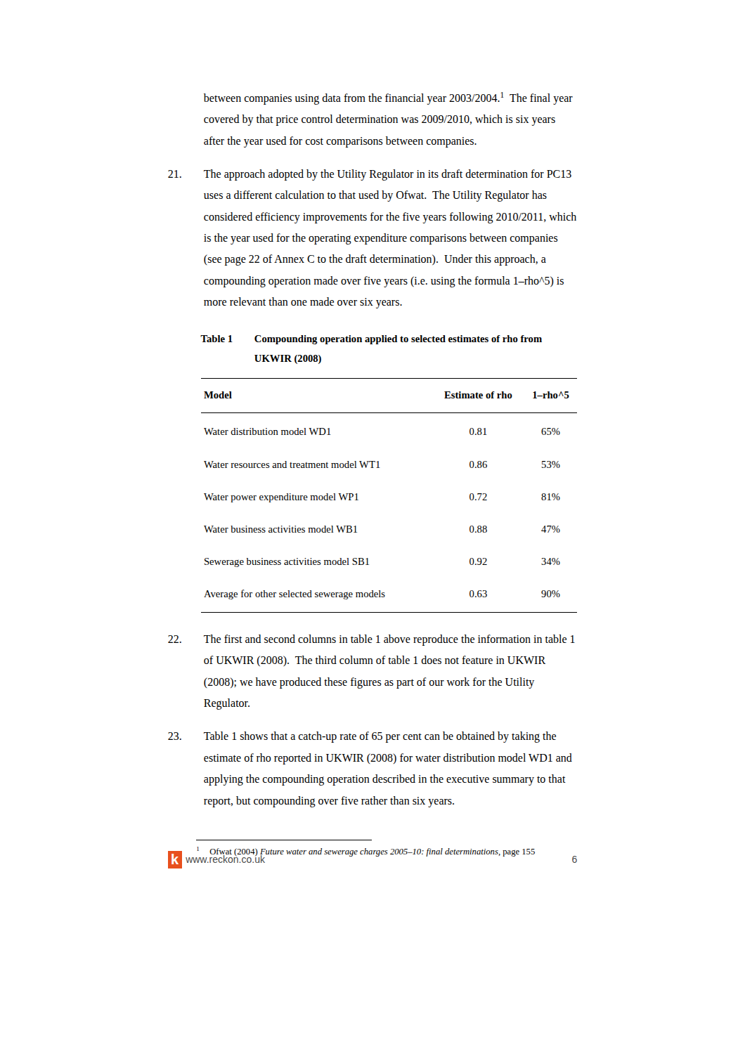between companies using data from the financial year 2003/2004.1 The final year covered by that price control determination was 2009/2010, which is six years after the year used for cost comparisons between companies.
21.
The approach adopted by the Utility Regulator in its draft determination for PC13 uses a different calculation to that used by Ofwat. The Utility Regulator has considered efficiency improvements for the five years following 2010/2011, which is the year used for the operating expenditure comparisons between companies (see page 22 of Annex C to the draft determination). Under this approach, a compounding operation made over five years (i.e. using the formula 1–rho^5) is more relevant than one made over six years.
Table 1
Compounding operation applied to selected estimates of rho from UKWIR (2008)
| Model | Estimate of rho | 1–rho^5 |
| --- | --- | --- |
| Water distribution model WD1 | 0.81 | 65% |
| Water resources and treatment model WT1 | 0.86 | 53% |
| Water power expenditure model WP1 | 0.72 | 81% |
| Water business activities model WB1 | 0.88 | 47% |
| Sewerage business activities model SB1 | 0.92 | 34% |
| Average for other selected sewerage models | 0.63 | 90% |
22.
The first and second columns in table 1 above reproduce the information in table 1 of UKWIR (2008). The third column of table 1 does not feature in UKWIR (2008); we have produced these figures as part of our work for the Utility Regulator.
23.
Table 1 shows that a catch-up rate of 65 per cent can be obtained by taking the estimate of rho reported in UKWIR (2008) for water distribution model WD1 and applying the compounding operation described in the executive summary to that report, but compounding over five rather than six years.
1
Ofwat (2004) Future water and sewerage charges 2005–10: final determinations, page 155
k www.reckon.co.uk
6